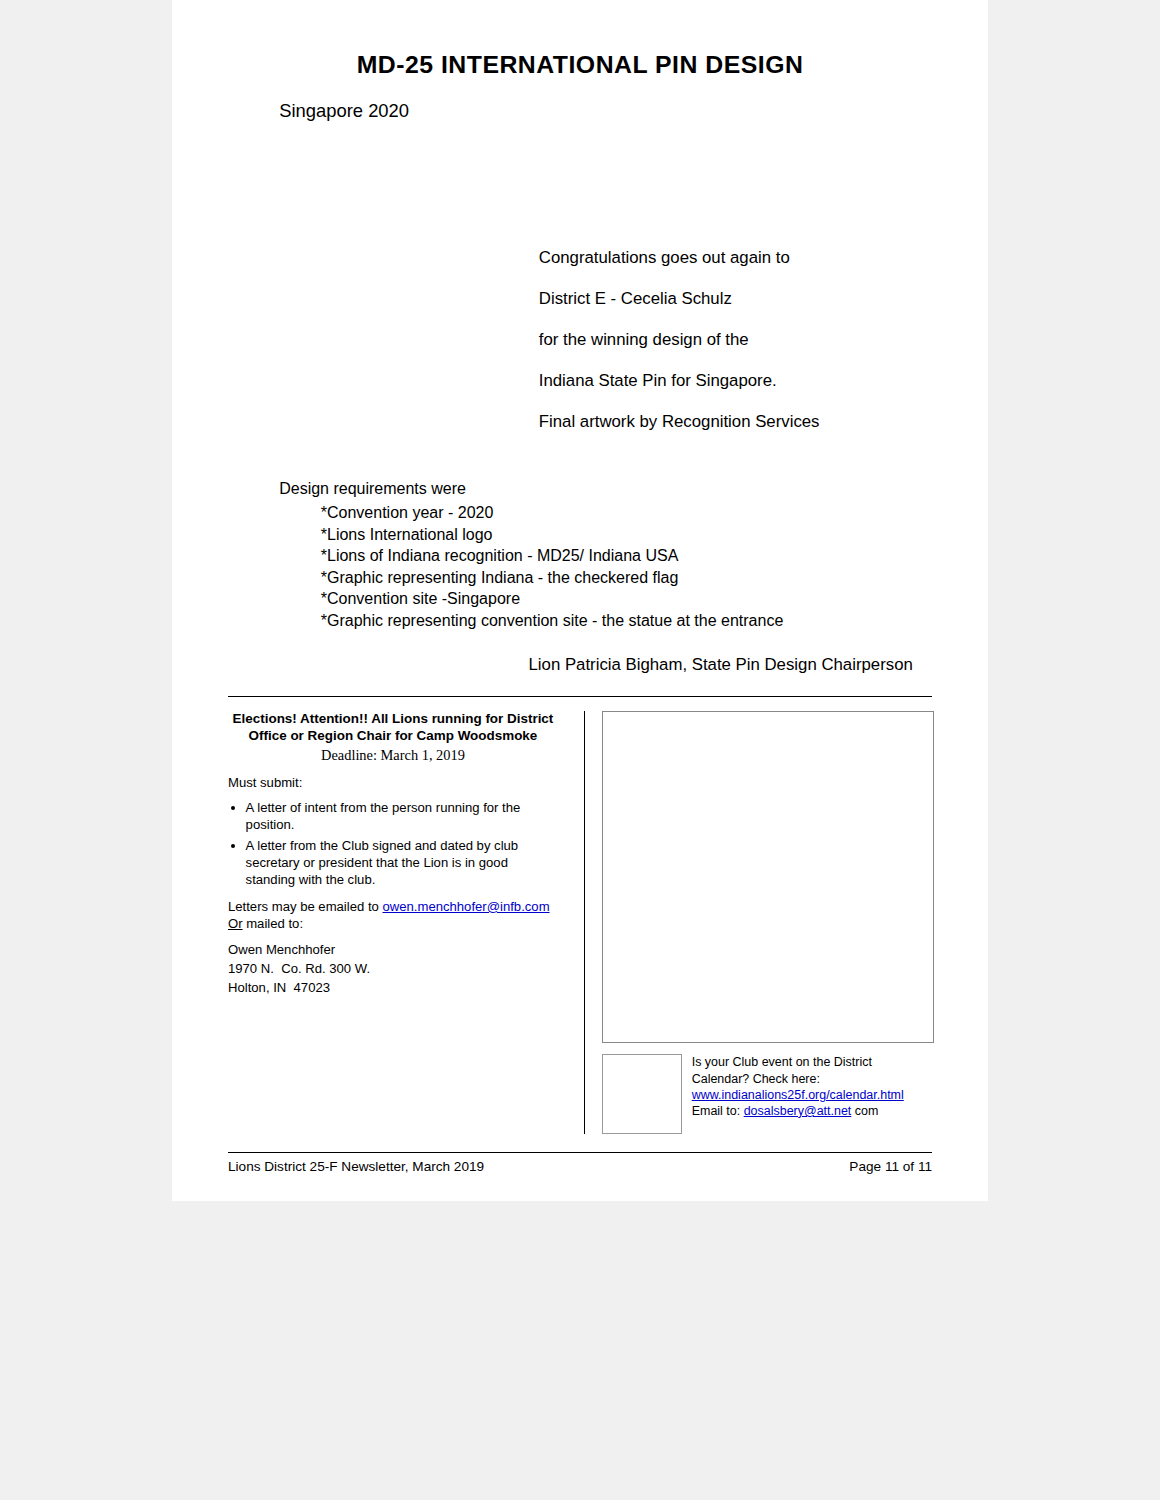MD-25 INTERNATIONAL PIN DESIGN
Singapore 2020
Congratulations goes out again to
District E - Cecelia Schulz
for the winning design of the
Indiana State Pin for Singapore.
Final artwork by Recognition Services
Design requirements were
Convention year - 2020
Lions International logo
Lions of Indiana recognition - MD25/ Indiana USA
Graphic representing Indiana - the checkered flag
Convention site -Singapore
Graphic representing convention site - the statue at the entrance
Lion Patricia Bigham, State Pin Design Chairperson
Elections! Attention!! All Lions running for District Office or Region Chair for Camp Woodsmoke
Deadline: March 1, 2019
Must submit:
A letter of intent from the person running for the position.
A letter from the Club signed and dated by club secretary or president that the Lion is in good standing with the club.
Letters may be emailed to owen.menchhofer@infb.com
Or mailed to:
Owen Menchhofer
1970 N. Co. Rd. 300 W.
Holton, IN 47023
Is your Club event on the District Calendar? Check here:
www.indianalions25f.org/calendar.html
Email to: dosalsbery@att.net com
Lions District 25-F Newsletter, March 2019 Page 11 of 11